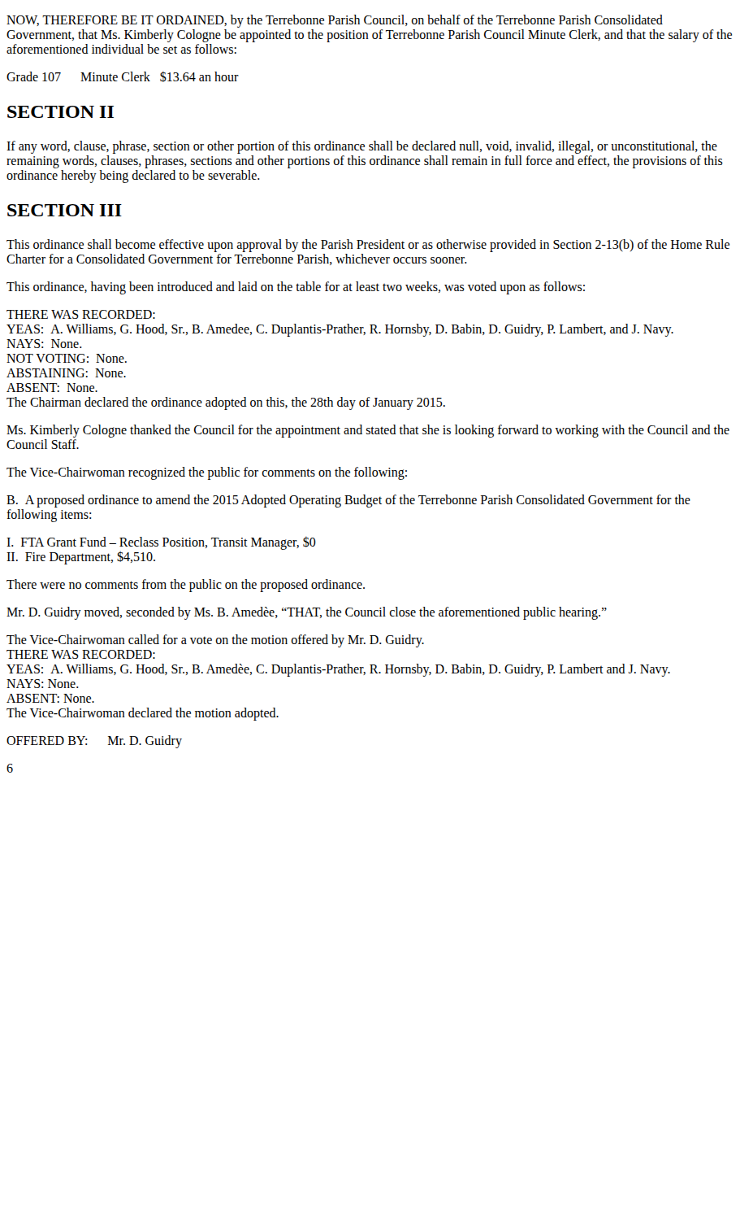NOW, THEREFORE BE IT ORDAINED, by the Terrebonne Parish Council, on behalf of the Terrebonne Parish Consolidated Government, that Ms. Kimberly Cologne be appointed to the position of Terrebonne Parish Council Minute Clerk, and that the salary of the aforementioned individual be set as follows:
Grade 107 Minute Clerk $13.64 an hour
SECTION II
If any word, clause, phrase, section or other portion of this ordinance shall be declared null, void, invalid, illegal, or unconstitutional, the remaining words, clauses, phrases, sections and other portions of this ordinance shall remain in full force and effect, the provisions of this ordinance hereby being declared to be severable.
SECTION III
This ordinance shall become effective upon approval by the Parish President or as otherwise provided in Section 2-13(b) of the Home Rule Charter for a Consolidated Government for Terrebonne Parish, whichever occurs sooner.
This ordinance, having been introduced and laid on the table for at least two weeks, was voted upon as follows:
THERE WAS RECORDED:
YEAS: A. Williams, G. Hood, Sr., B. Amedee, C. Duplantis-Prather, R. Hornsby, D. Babin, D. Guidry, P. Lambert, and J. Navy.
NAYS: None.
NOT VOTING: None.
ABSTAINING: None.
ABSENT: None.
The Chairman declared the ordinance adopted on this, the 28th day of January 2015.
Ms. Kimberly Cologne thanked the Council for the appointment and stated that she is looking forward to working with the Council and the Council Staff.
The Vice-Chairwoman recognized the public for comments on the following:
B. A proposed ordinance to amend the 2015 Adopted Operating Budget of the Terrebonne Parish Consolidated Government for the following items:
I. FTA Grant Fund – Reclass Position, Transit Manager, $0
II. Fire Department, $4,510.
There were no comments from the public on the proposed ordinance.
Mr. D. Guidry moved, seconded by Ms. B. Amedèe, “THAT, the Council close the aforementioned public hearing.”
The Vice-Chairwoman called for a vote on the motion offered by Mr. D. Guidry.
THERE WAS RECORDED:
YEAS: A. Williams, G. Hood, Sr., B. Amedèe, C. Duplantis-Prather, R. Hornsby, D. Babin, D. Guidry, P. Lambert and J. Navy.
NAYS: None.
ABSENT: None.
The Vice-Chairwoman declared the motion adopted.
OFFERED BY: Mr. D. Guidry
6